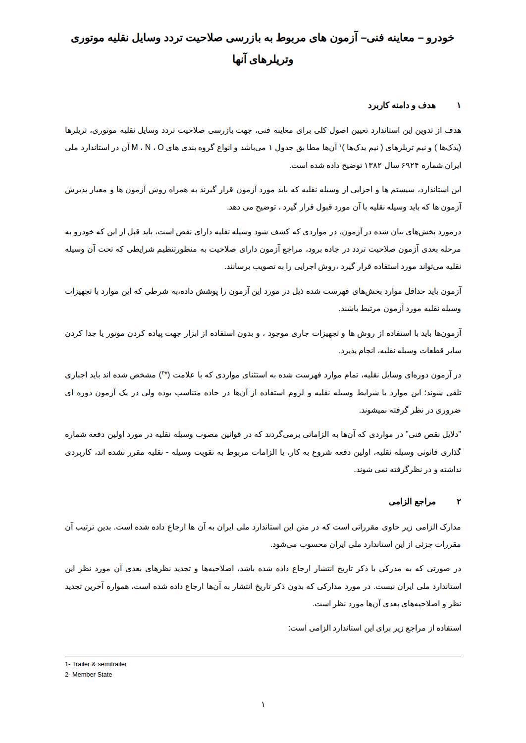خودرو – معاینه فنی– آزمون های مربوط به بازرسی صلاحیت تردد وسایل نقلیه موتوری وتریلرهای آنها
۱هدف و دامنه کاربرد
هدف از تدوین این استاندارد تعیین اصول کلی برای معاینه فنی، جهت بازرسی صلاحیت تردد وسایل نقلیه موتوری، تریلرها (یدک‌ها ) و نیم تریلرهای ( نیم یدک‌ها )۱ آن‌ها مطا بق جدول ۱ می‌باشد و انواع گروه بندی های M ، N ، O آن در استاندارد ملی ایران شماره ۶۹۲۴ سال ۱۳۸۲ توضیح داده شده است.
این استاندارد، سیستم ها و اجزایی از وسیله نقلیه که باید مورد آزمون قرار گیرند به همراه روش آزمون ها و معیار پذیرش آزمون ها که باید وسیله نقلیه با آن مورد قبول قرار گیرد ، توضیح می دهد.
درمورد بخش‌های بیان شده در آزمون، در مواردی که کشف شود وسیله نقلیه دارای نقص است، باید قبل از این که خودرو به مرحله بعدی آزمون صلاحیت تردد در جاده برود، مراجع آزمون دارای صلاحیت به منظورتنظیم شرایطی که تحت آن وسیله نقلیه می‌تواند مورد استفاده قرار گیرد ،روش اجرایی را به تصویب برسانند.
آزمون باید حداقل موارد بخش‌های فهرست شده ذیل در مورد این آزمون را پوشش داده،به شرطی که این موارد با تجهیزات وسیله نقلیه مورد آزمون مرتبط باشند.
آزمون‌ها باید با استفاده از روش ها و تجهیزات جاری موجود ، و بدون استفاده از ابزار جهت پیاده کردن موتور یا جدا کردن سایر قطعات وسیله نقلیه، انجام پذیرد.
در آزمون دوره‌ای وسایل نقلیه، تمام موارد فهرست شده به استثنای مواردی که با علامت (*۲) مشخص شده اند باید اجباری تلقی شوند؛ این موارد با شرایط وسیله نقلیه و لزوم استفاده از آن‌ها در جاده متناسب بوده ولی در یک آزمون دوره ای ضروری در نظر گرفته نمیشوند.
"دلایل نقص فنی" در مواردی که آن‌ها به الزاماتی برمی‌گردند که در قوانین مصوب وسیله نقلیه در مورد اولین دفعه شماره گذاری قانونی وسیله نقلیه، اولین دفعه شروع به کار، یا الزامات مربوط به تقویت وسیله - نقلیه مقرر نشده اند، کاربردی نداشته و در نظرگرفته نمی شوند.
۲مراجع الزامی
مدارک الزامی زیر حاوی مقرراتی است که در متن این استاندارد ملی ایران به آن ها ارجاع داده شده است. بدین ترتیب آن مقررات جزئی از این استاندارد ملی ایران محسوب می‌شود.
در صورتی که به مدرکی با ذکر تاریخ انتشار ارجاع داده شده باشد، اصلاحیه‌ها و تجدید نظرهای بعدی آن مورد نظر این استاندارد ملی ایران نیست. در مورد مدارکی که بدون ذکر تاریخ انتشار به آن‌ها ارجاع داده شده است، همواره آخرین تجدید نظر و اصلاحیه‌های بعدی آن‌ها مورد نظر است.
استفاده از مراجع زیر برای این استاندارد الزامی است:
1- Trailer & semitrailer
2- Member State
۱